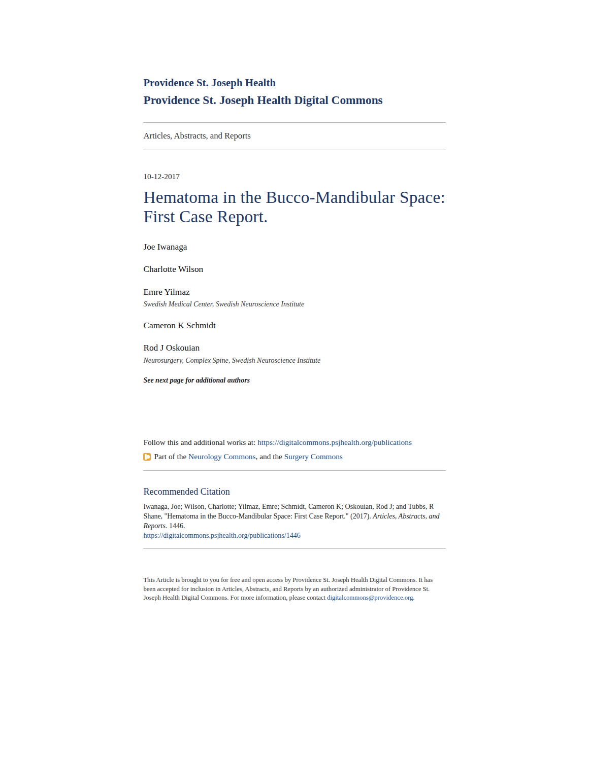Providence St. Joseph Health
Providence St. Joseph Health Digital Commons
Articles, Abstracts, and Reports
10-12-2017
Hematoma in the Bucco-Mandibular Space: First Case Report.
Joe Iwanaga
Charlotte Wilson
Emre Yilmaz
Swedish Medical Center, Swedish Neuroscience Institute
Cameron K Schmidt
Rod J Oskouian
Neurosurgery, Complex Spine, Swedish Neuroscience Institute
See next page for additional authors
Follow this and additional works at: https://digitalcommons.psjhealth.org/publications
Part of the Neurology Commons, and the Surgery Commons
Recommended Citation
Iwanaga, Joe; Wilson, Charlotte; Yilmaz, Emre; Schmidt, Cameron K; Oskouian, Rod J; and Tubbs, R Shane, "Hematoma in the Bucco-Mandibular Space: First Case Report." (2017). Articles, Abstracts, and Reports. 1446.
https://digitalcommons.psjhealth.org/publications/1446
This Article is brought to you for free and open access by Providence St. Joseph Health Digital Commons. It has been accepted for inclusion in Articles, Abstracts, and Reports by an authorized administrator of Providence St. Joseph Health Digital Commons. For more information, please contact digitalcommons@providence.org.